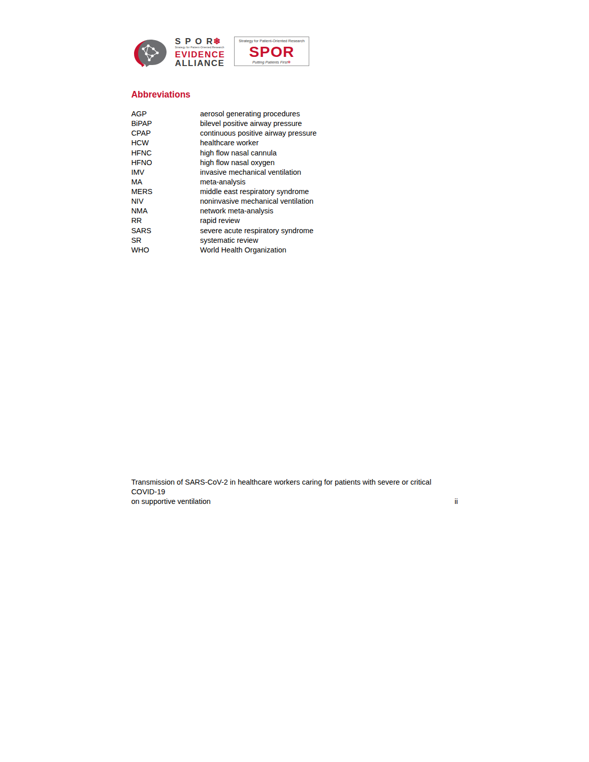S P O R❄
Strategy for Patient-Oriented Research
EVIDENCE
ALLIANCE
Strategy for Patient-Oriented Research
SPOR
Putting Patients First❄
Abbreviations
| AGP | aerosol generating procedures |
| BiPAP | bilevel positive airway pressure |
| CPAP | continuous positive airway pressure |
| HCW | healthcare worker |
| HFNC | high flow nasal cannula |
| HFNO | high flow nasal oxygen |
| IMV | invasive mechanical ventilation |
| MA | meta-analysis |
| MERS | middle east respiratory syndrome |
| NIV | noninvasive mechanical ventilation |
| NMA | network meta-analysis |
| RR | rapid review |
| SARS | severe acute respiratory syndrome |
| SR | systematic review |
| WHO | World Health Organization |
Transmission of SARS-CoV-2 in healthcare workers caring for patients with severe or critical COVID-19 on supportive ventilation ii